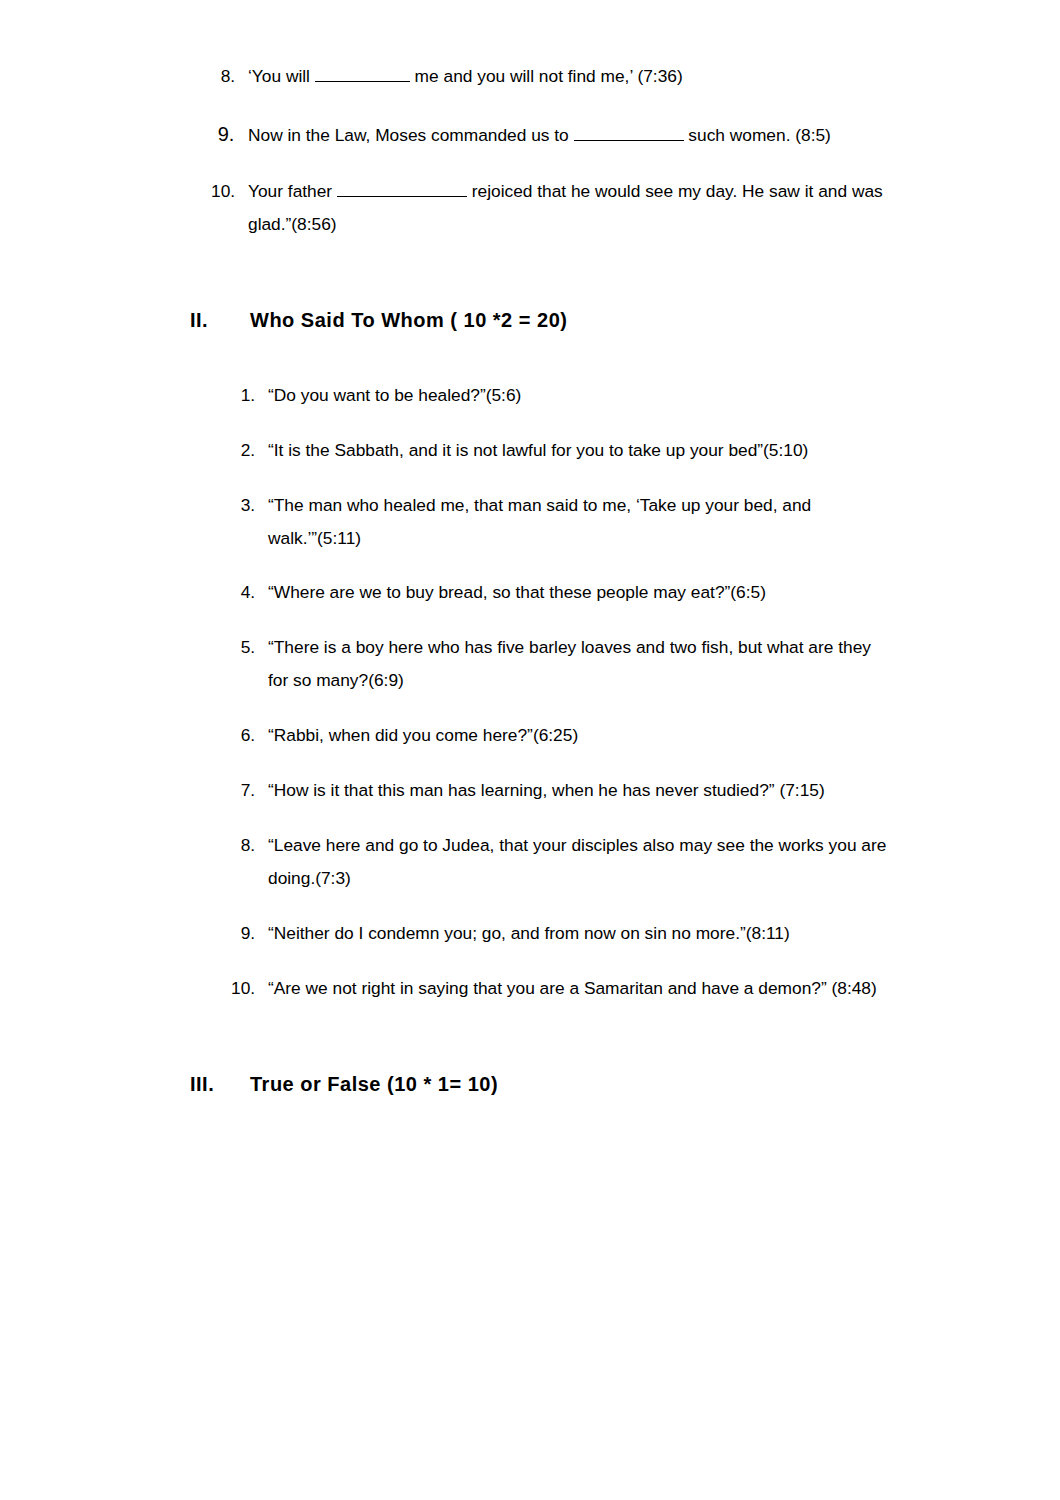‘You will me and you will not find me,’ (7:36)
Now in the Law, Moses commanded us to such women. (8:5)
Your father rejoiced that he would see my day. He saw it and was glad.”(8:56)
II. Who Said To Whom ( 10 *2 = 20)
“Do you want to be healed?”(5:6)
“It is the Sabbath, and it is not lawful for you to take up your bed”(5:10)
“The man who healed me, that man said to me, ‘Take up your bed, and walk.’”(5:11)
“Where are we to buy bread, so that these people may eat?”(6:5)
“There is a boy here who has five barley loaves and two fish, but what are they for so many?(6:9)
“Rabbi, when did you come here?”(6:25)
“How is it that this man has learning, when he has never studied?” (7:15)
“Leave here and go to Judea, that your disciples also may see the works you are doing.(7:3)
“Neither do I condemn you; go, and from now on sin no more.”(8:11)
“Are we not right in saying that you are a Samaritan and have a demon?” (8:48)
III. True or False (10 * 1= 10)